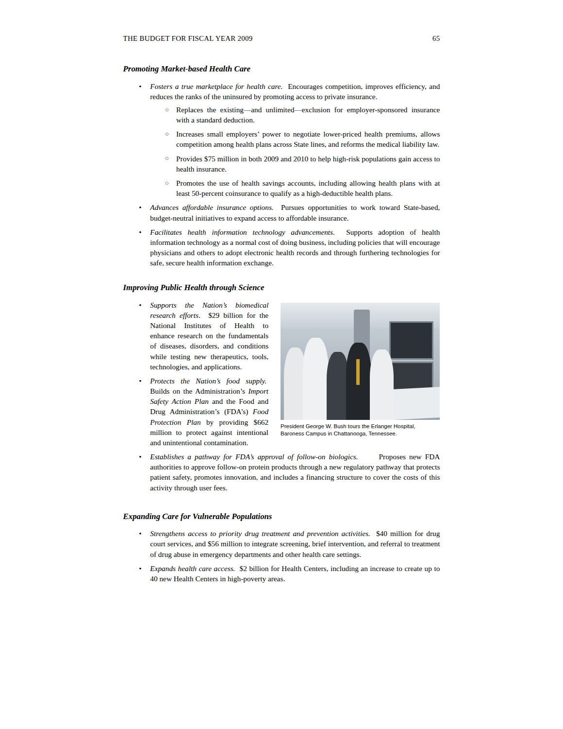The Budget for Fiscal Year 2009 65
Promoting Market-based Health Care
•Fosters a true marketplace for health care. Encourages competition, improves efficiency, and reduces the ranks of the uninsured by promoting access to private insurance.
○Replaces the existing—and unlimited—exclusion for employer-sponsored insurance with a standard deduction.
○Increases small employers’ power to negotiate lower-priced health premiums, allows competition among health plans across State lines, and reforms the medical liability law.
○Provides $75 million in both 2009 and 2010 to help high-risk populations gain access to health insurance.
○Promotes the use of health savings accounts, including allowing health plans with at least 50-percent coinsurance to qualify as a high-deductible health plans.
•Advances affordable insurance options. Pursues opportunities to work toward State-based, budget-neutral initiatives to expand access to affordable insurance.
•Facilitates health information technology advancements. Supports adoption of health information technology as a normal cost of doing business, including policies that will encourage physicians and others to adopt electronic health records and through furthering technologies for safe, secure health information exchange.
Improving Public Health through Science
President George W. Bush tours the Erlanger Hospital, Baroness Campus in Chattanooga, Tennessee.
•Supports the Nation’s biomedical research efforts. $29 billion for the National Institutes of Health to enhance research on the fundamentals of diseases, disorders, and conditions while testing new therapeutics, tools, technologies, and applications.
•Protects the Nation’s food supply. Builds on the Administration’s Import Safety Action Plan and the Food and Drug Administration’s (FDA’s) Food Protection Plan by providing $662 million to protect against intentional and unintentional contamination.
•Establishes a pathway for FDA’s approval of follow-on biologics. Proposes new FDA authorities to approve follow-on protein products through a new regulatory pathway that protects patient safety, promotes innovation, and includes a financing structure to cover the costs of this activity through user fees.
Expanding Care for Vulnerable Populations
•Strengthens access to priority drug treatment and prevention activities. $40 million for drug court services, and $56 million to integrate screening, brief intervention, and referral to treatment of drug abuse in emergency departments and other health care settings.
•Expands health care access. $2 billion for Health Centers, including an increase to create up to 40 new Health Centers in high-poverty areas.